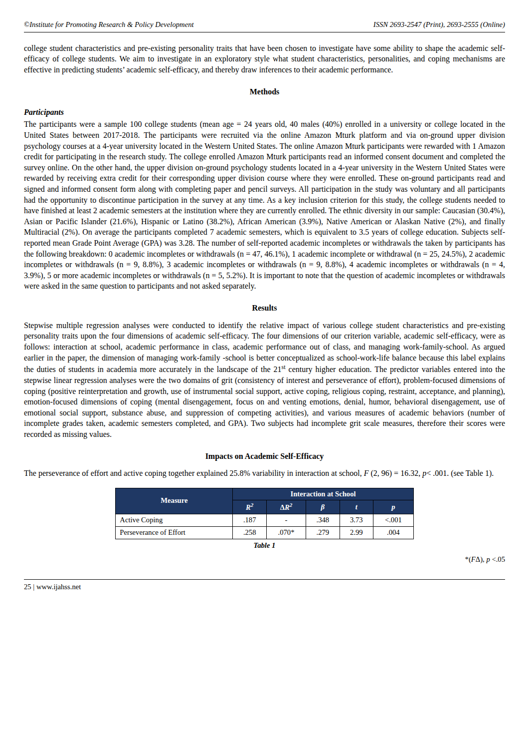©Institute for Promoting Research & Policy Development ISSN 2693-2547 (Print), 2693-2555 (Online)
college student characteristics and pre-existing personality traits that have been chosen to investigate have some ability to shape the academic self-efficacy of college students. We aim to investigate in an exploratory style what student characteristics, personalities, and coping mechanisms are effective in predicting students’ academic self-efficacy, and thereby draw inferences to their academic performance.
Methods
Participants
The participants were a sample 100 college students (mean age = 24 years old, 40 males (40%) enrolled in a university or college located in the United States between 2017-2018. The participants were recruited via the online Amazon Mturk platform and via on-ground upper division psychology courses at a 4-year university located in the Western United States. The online Amazon Mturk participants were rewarded with 1 Amazon credit for participating in the research study. The college enrolled Amazon Mturk participants read an informed consent document and completed the survey online. On the other hand, the upper division on-ground psychology students located in a 4-year university in the Western United States were rewarded by receiving extra credit for their corresponding upper division course where they were enrolled. These on-ground participants read and signed and informed consent form along with completing paper and pencil surveys. All participation in the study was voluntary and all participants had the opportunity to discontinue participation in the survey at any time. As a key inclusion criterion for this study, the college students needed to have finished at least 2 academic semesters at the institution where they are currently enrolled. The ethnic diversity in our sample: Caucasian (30.4%), Asian or Pacific Islander (21.6%), Hispanic or Latino (38.2%), African American (3.9%), Native American or Alaskan Native (2%), and finally Multiracial (2%). On average the participants completed 7 academic semesters, which is equivalent to 3.5 years of college education. Subjects self-reported mean Grade Point Average (GPA) was 3.28. The number of self-reported academic incompletes or withdrawals the taken by participants has the following breakdown: 0 academic incompletes or withdrawals (n = 47, 46.1%), 1 academic incomplete or withdrawal (n = 25, 24.5%), 2 academic incompletes or withdrawals (n = 9, 8.8%), 3 academic incompletes or withdrawals (n = 9, 8.8%), 4 academic incompletes or withdrawals (n = 4, 3.9%), 5 or more academic incompletes or withdrawals (n = 5, 5.2%). It is important to note that the question of academic incompletes or withdrawals were asked in the same question to participants and not asked separately.
Results
Stepwise multiple regression analyses were conducted to identify the relative impact of various college student characteristics and pre-existing personality traits upon the four dimensions of academic self-efficacy. The four dimensions of our criterion variable, academic self-efficacy, were as follows: interaction at school, academic performance in class, academic performance out of class, and managing work-family-school. As argued earlier in the paper, the dimension of managing work-family -school is better conceptualized as school-work-life balance because this label explains the duties of students in academia more accurately in the landscape of the 21st century higher education. The predictor variables entered into the stepwise linear regression analyses were the two domains of grit (consistency of interest and perseverance of effort), problem-focused dimensions of coping (positive reinterpretation and growth, use of instrumental social support, active coping, religious coping, restraint, acceptance, and planning), emotion-focused dimensions of coping (mental disengagement, focus on and venting emotions, denial, humor, behavioral disengagement, use of emotional social support, substance abuse, and suppression of competing activities), and various measures of academic behaviors (number of incomplete grades taken, academic semesters completed, and GPA). Two subjects had incomplete grit scale measures, therefore their scores were recorded as missing values.
Impacts on Academic Self-Efficacy
The perseverance of effort and active coping together explained 25.8% variability in interaction at school, F (2, 96) = 16.32, p< .001. (see Table 1).
| Measure | Interaction at School |
| --- | --- |
| R 2 | Δ R 2 | β | t | p |
| Active Coping | .187 | - | .348 | 3.73 | <.001 |
| Perseverance of Effort | .258 | .070* | .279 | 2.99 | .004 |
Table 1
*(FΔ), p <.05
25 | www.ijahss.net